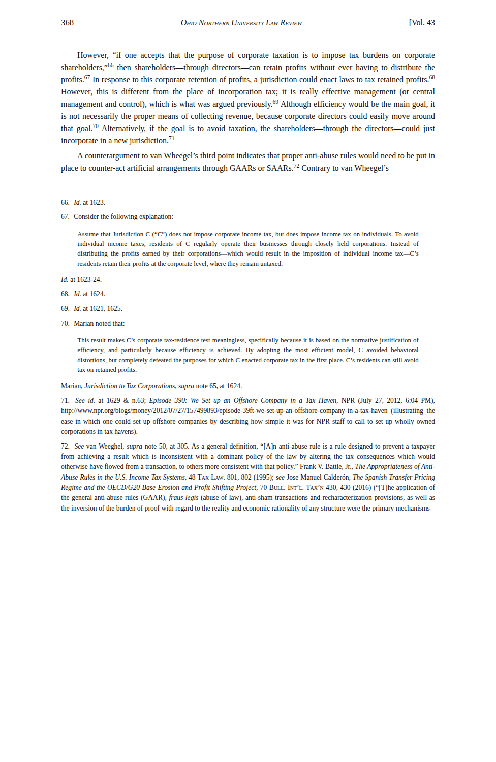368 Ohio Northern University Law Review [Vol. 43
However, “if one accepts that the purpose of corporate taxation is to impose tax burdens on corporate shareholders,”66 then shareholders—through directors—can retain profits without ever having to distribute the profits.67 In response to this corporate retention of profits, a jurisdiction could enact laws to tax retained profits.68 However, this is different from the place of incorporation tax; it is really effective management (or central management and control), which is what was argued previously.69 Although efficiency would be the main goal, it is not necessarily the proper means of collecting revenue, because corporate directors could easily move around that goal.70 Alternatively, if the goal is to avoid taxation, the shareholders—through the directors—could just incorporate in a new jurisdiction.71
A counterargument to van Wheegel’s third point indicates that proper anti-abuse rules would need to be put in place to counter-act artificial arrangements through GAARs or SAARs.72 Contrary to van Wheegel’s
66. Id. at 1623.
67. Consider the following explanation:
Assume that Jurisdiction C (“C”) does not impose corporate income tax, but does impose income tax on individuals. To avoid individual income taxes, residents of C regularly operate their businesses through closely held corporations. Instead of distributing the profits earned by their corporations—which would result in the imposition of individual income tax—C’s residents retain their profits at the corporate level, where they remain untaxed.
Id. at 1623-24.
68. Id. at 1624.
69. Id. at 1621, 1625.
70. Marian noted that:
This result makes C’s corporate tax-residence test meaningless, specifically because it is based on the normative justification of efficiency, and particularly because efficiency is achieved. By adopting the most efficient model, C avoided behavioral distortions, but completely defeated the purposes for which C enacted corporate tax in the first place. C’s residents can still avoid tax on retained profits.
Marian, Jurisdiction to Tax Corporations, supra note 65, at 1624.
71. See id. at 1629 & n.63; Episode 390: We Set up an Offshore Company in a Tax Haven, NPR (July 27, 2012, 6:04 PM), http://www.npr.org/blogs/money/2012/07/27/157499893/episode-39ft-we-set-up-an-offshore-company-in-a-tax-haven (illustrating the ease in which one could set up offshore companies by describing how simple it was for NPR staff to call to set up wholly owned corporations in tax havens).
72. See van Weeghel, supra note 50, at 305. As a general definition, “[A]n anti-abuse rule is a rule designed to prevent a taxpayer from achieving a result which is inconsistent with a dominant policy of the law by altering the tax consequences which would otherwise have flowed from a transaction, to others more consistent with that policy.” Frank V. Battle, Jr., The Appropriateness of Anti-Abuse Rules in the U.S. Income Tax Systems, 48 Tax Law. 801, 802 (1995); see Jose Manuel Calderón, The Spanish Transfer Pricing Regime and the OECD/G20 Base Erosion and Profit Shifting Project, 70 Bull. Int’l. Tax’n 430, 430 (2016) (“[T]he application of the general anti-abuse rules (GAAR), fraus legis (abuse of law), anti-sham transactions and recharacterization provisions, as well as the inversion of the burden of proof with regard to the reality and economic rationality of any structure were the primary mechanisms